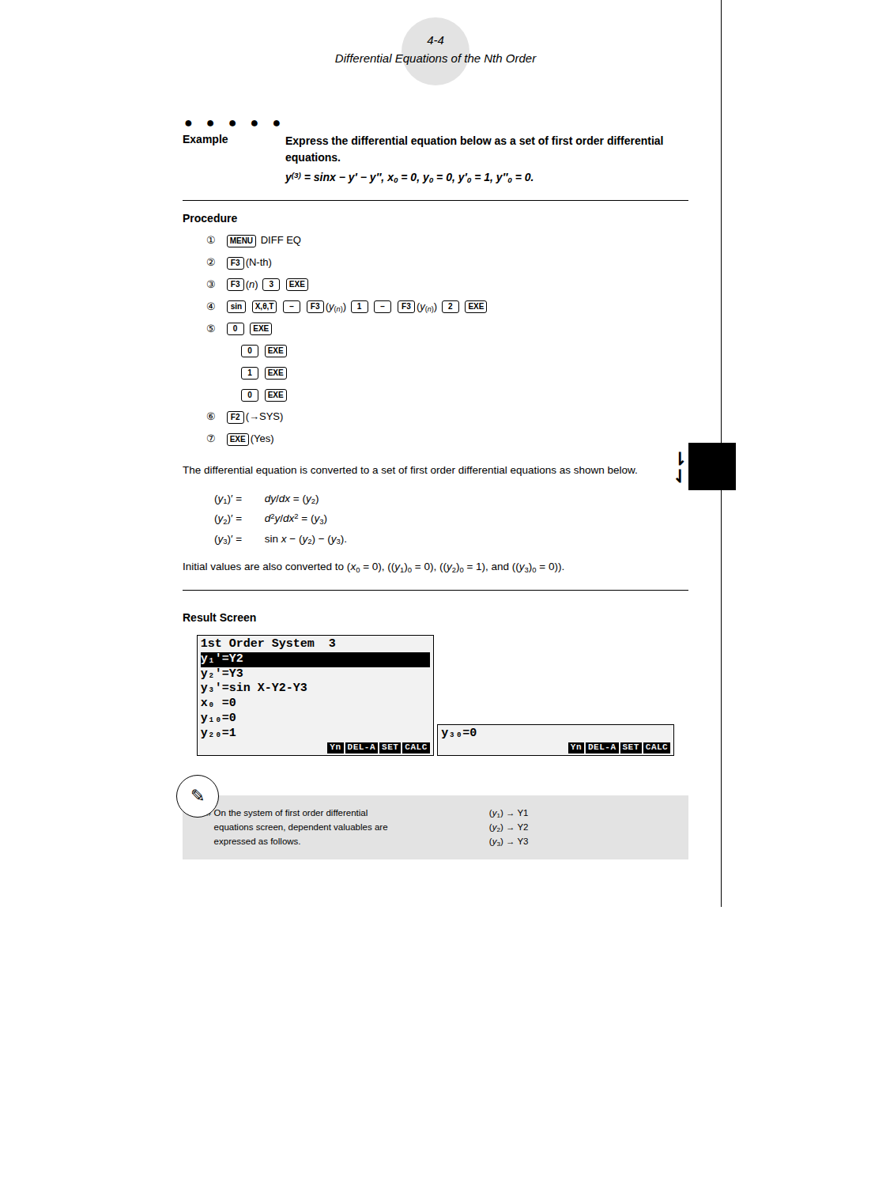⇂
⇃
4-4 Differential Equations of the Nth Order
● ● ● ● ●
Example
Express the differential equation below as a set of first order differential equations. y(3) = sinx − y′ − y″, x0 = 0, y0 = 0, y′0 = 1, y″0 = 0.
Procedure
① MENU DIFF EQ
② F3(N-th)
③ F3(n) 3 EXE
④ sin X,θ,T − F3(y(n)) 1 − F3(y(n)) 2 EXE
⑤ 0 EXE
0 EXE
1 EXE
0 EXE
⑥ F2(→SYS)
⑦ EXE(Yes)
The differential equation is converted to a set of first order differential equations as shown below.
(y1)′ = dy/dx = (y2)
(y2)′ = d2y/dx2 = (y3)
(y3)′ = sin x − (y2) − (y3).
Initial values are also converted to (x0 = 0), ((y1)0 = 0), ((y2)0 = 1), and ((y3)0 = 0)).
Result Screen
1st Order System 3
y₁'=Y2
y₂'=Y3
y₃'=sin X-Y2-Y3
x₀ =0
y₁₀=0
y₂₀=1
Yn DEL-A SET CALC
y₃₀=0
Yn DEL-A SET CALC
✎
# On the system of first order differential
equations screen, dependent valuables are
expressed as follows.
(y1) → Y1
(y2) → Y2
(y3) → Y3